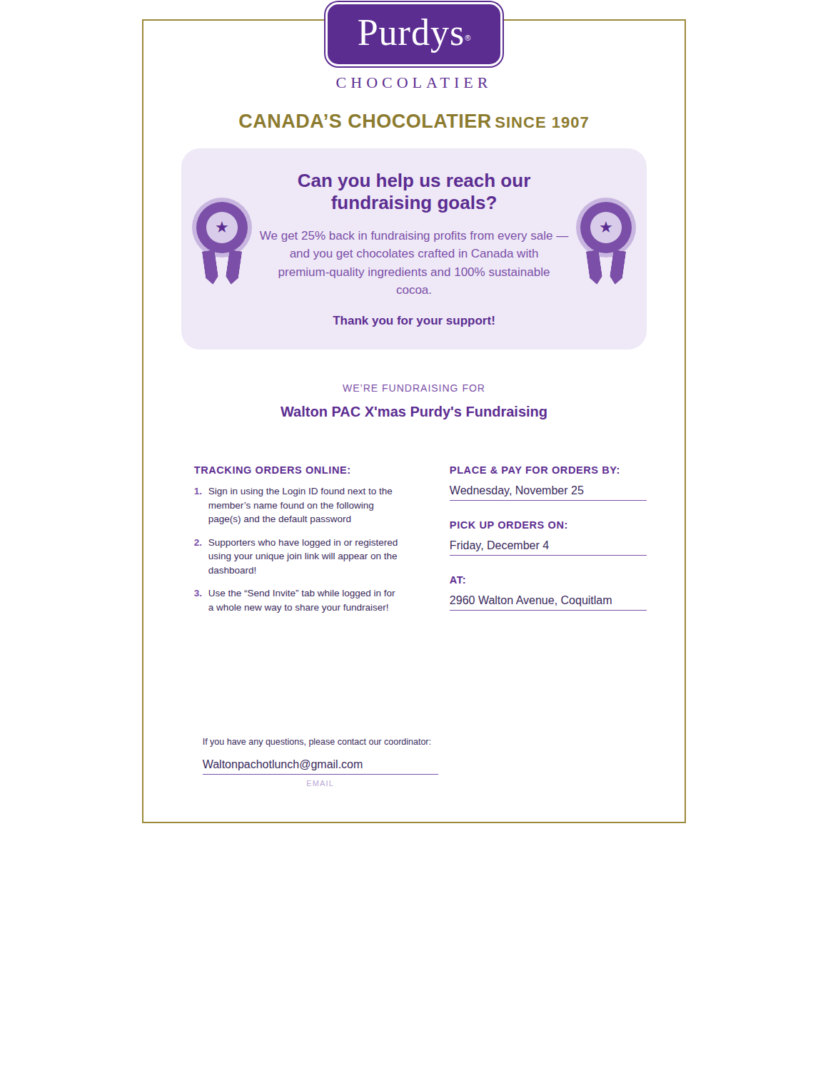Purdys®
CHOCOLATIER
CANADA’S CHOCOLATIER SINCE 1907
★
★
Can you help us reach our fundraising goals?
We get 25% back in fundraising profits from every sale —
and you get chocolates crafted in Canada with
premium-quality ingredients and 100% sustainable cocoa.
Thank you for your support!
WE’RE FUNDRAISING FOR
Walton PAC X'mas Purdy's Fundraising
TRACKING ORDERS ONLINE:
Sign in using the Login ID found next to the member’s name found on the following page(s) and the default password
Supporters who have logged in or registered using your unique join link will appear on the dashboard!
Use the “Send Invite” tab while logged in for a whole new way to share your fundraiser!
PLACE & PAY FOR ORDERS BY:
Wednesday, November 25
PICK UP ORDERS ON:
Friday, December 4
AT:
2960 Walton Avenue, Coquitlam
If you have any questions, please contact our coordinator:
Waltonpachotlunch@gmail.com
EMAIL